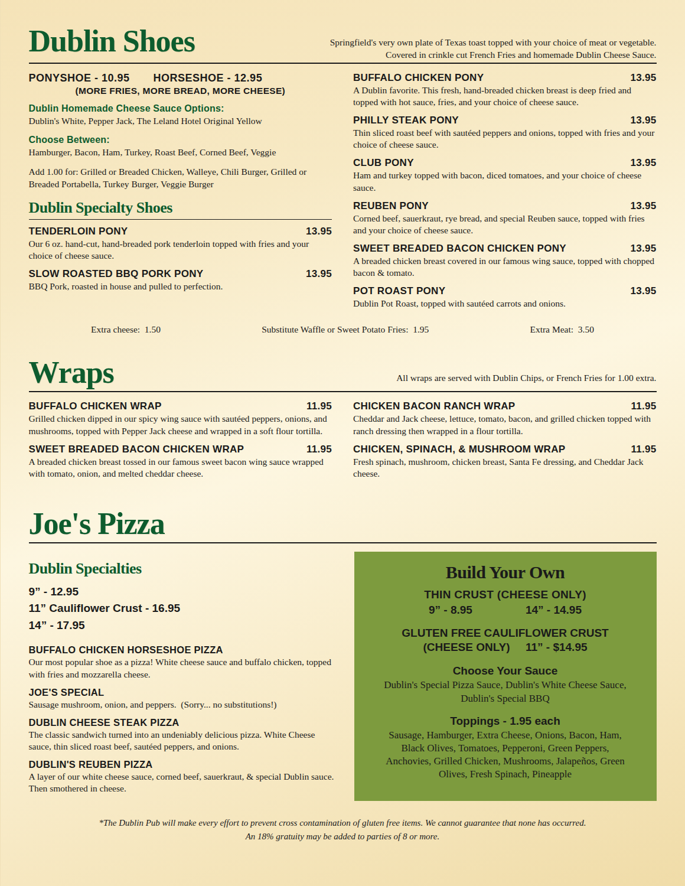Dublin Shoes
Springfield's very own plate of Texas toast topped with your choice of meat or vegetable.
Covered in crinkle cut French Fries and homemade Dublin Cheese Sauce.
PONYSHOE - 10.95 HORSESHOE - 12.95
(MORE FRIES, MORE BREAD, MORE CHEESE)
Dublin Homemade Cheese Sauce Options:
Dublin's White, Pepper Jack, The Leland Hotel Original Yellow
Choose Between:
Hamburger, Bacon, Ham, Turkey, Roast Beef, Corned Beef, Veggie
Add 1.00 for: Grilled or Breaded Chicken, Walleye, Chili Burger, Grilled or Breaded Portabella, Turkey Burger, Veggie Burger
Dublin Specialty Shoes
TENDERLOIN PONY 13.95
Our 6 oz. hand-cut, hand-breaded pork tenderloin topped with fries and your choice of cheese sauce.
SLOW ROASTED BBQ PORK PONY 13.95
BBQ Pork, roasted in house and pulled to perfection.
BUFFALO CHICKEN PONY 13.95
A Dublin favorite. This fresh, hand-breaded chicken breast is deep fried and topped with hot sauce, fries, and your choice of cheese sauce.
PHILLY STEAK PONY 13.95
Thin sliced roast beef with sautéed peppers and onions, topped with fries and your choice of cheese sauce.
CLUB PONY 13.95
Ham and turkey topped with bacon, diced tomatoes, and your choice of cheese sauce.
REUBEN PONY 13.95
Corned beef, sauerkraut, rye bread, and special Reuben sauce, topped with fries and your choice of cheese sauce.
SWEET BREADED BACON CHICKEN PONY 13.95
A breaded chicken breast covered in our famous wing sauce, topped with chopped bacon & tomato.
POT ROAST PONY 13.95
Dublin Pot Roast, topped with sautéed carrots and onions.
Extra cheese: 1.50 Substitute Waffle or Sweet Potato Fries: 1.95 Extra Meat: 3.50
Wraps
All wraps are served with Dublin Chips, or French Fries for 1.00 extra.
BUFFALO CHICKEN WRAP 11.95
Grilled chicken dipped in our spicy wing sauce with sautéed peppers, onions, and mushrooms, topped with Pepper Jack cheese and wrapped in a soft flour tortilla.
SWEET BREADED BACON CHICKEN WRAP 11.95
A breaded chicken breast tossed in our famous sweet bacon wing sauce wrapped with tomato, onion, and melted cheddar cheese.
CHICKEN BACON RANCH WRAP 11.95
Cheddar and Jack cheese, lettuce, tomato, bacon, and grilled chicken topped with ranch dressing then wrapped in a flour tortilla.
CHICKEN, SPINACH, & MUSHROOM WRAP 11.95
Fresh spinach, mushroom, chicken breast, Santa Fe dressing, and Cheddar Jack cheese.
Joe's Pizza
Dublin Specialties
9” - 12.95
11” Cauliflower Crust - 16.95
14” - 17.95
BUFFALO CHICKEN HORSESHOE PIZZA
Our most popular shoe as a pizza! White cheese sauce and buffalo chicken, topped with fries and mozzarella cheese.
JOE'S SPECIAL
Sausage mushroom, onion, and peppers. (Sorry... no substitutions!)
DUBLIN CHEESE STEAK PIZZA
The classic sandwich turned into an undeniably delicious pizza. White Cheese sauce, thin sliced roast beef, sautéed peppers, and onions.
DUBLIN'S REUBEN PIZZA
A layer of our white cheese sauce, corned beef, sauerkraut, & special Dublin sauce. Then smothered in cheese.
Build Your Own
THIN CRUST (CHEESE ONLY)
9” - 8.9514” - 14.95
GLUTEN FREE CAULIFLOWER CRUST
(CHEESE ONLY) 11” - $14.95
Choose Your Sauce
Dublin's Special Pizza Sauce, Dublin's White Cheese Sauce,
Dublin's Special BBQ
Toppings - 1.95 each
Sausage, Hamburger, Extra Cheese, Onions, Bacon, Ham,
Black Olives, Tomatoes, Pepperoni, Green Peppers,
Anchovies, Grilled Chicken, Mushrooms, Jalapeños, Green
Olives, Fresh Spinach, Pineapple
*The Dublin Pub will make every effort to prevent cross contamination of gluten free items. We cannot guarantee that none has occurred.
An 18% gratuity may be added to parties of 8 or more.